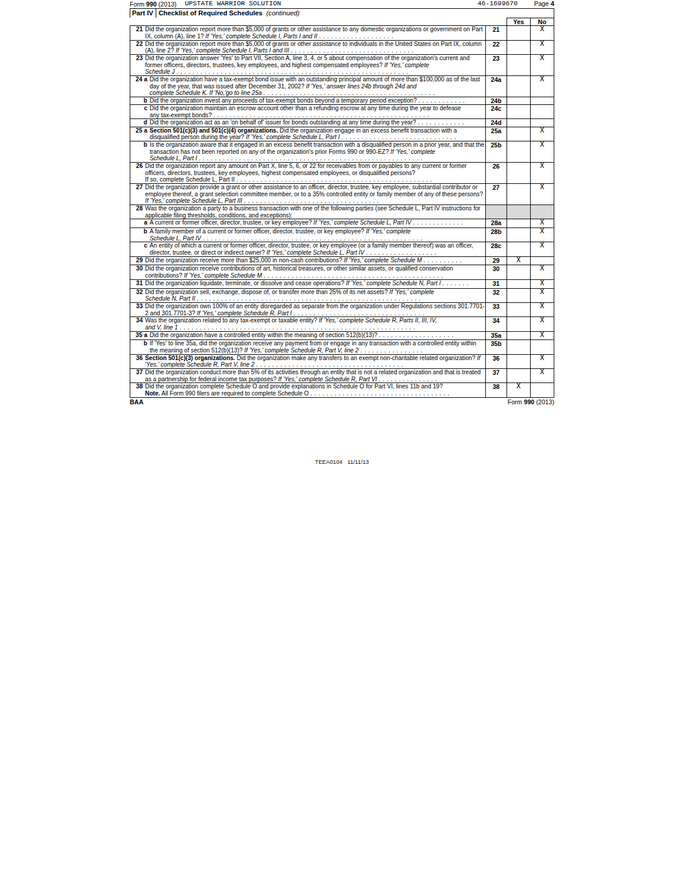Form 990 (2013)
UPSTATE WARRIOR SOLUTION
46-1699670
Page 4
Part IV
Checklist of Required Schedules (continued)
| | | Yes | No |
| 21 Did the organization report more than $5,000 of grants or other assistance to any domestic organizations or government on Part IX, column (A), line 1? If 'Yes,' complete Schedule I, Parts I and II . . . . . . . . . . . . . . . . . . . | 21 | | X |
| 22 Did the organization report more than $5,000 of grants or other assistance to individuals in the United States on Part IX, column (A), line 2? If 'Yes,' complete Schedule I, Parts I and III . . . . . . . . . . . . . . . . . . . . . . . . . . . . . . . | 22 | | X |
| 23 Did the organization answer 'Yes' to Part VII, Section A, line 3, 4, or 5 about compensation of the organization's current and former officers, directors, trustees, key employees, and highest compensated employees? If 'Yes,' complete Schedule J . . . . . . . . . . . . . . . . . . . . . . . . . . . . . . . . . . . . . . . . . . . . . . . . . . . . . . . . . . | 23 | | X |
| 24 a Did the organization have a tax-exempt bond issue with an outstanding principal amount of more than $100,000 as of the last day of the year, that was issued after December 31, 2002? If 'Yes,' answer lines 24b through 24d and complete Schedule K. If 'No,'go to line 25a . . . . . . . . . . . . . . . . . . . . . . . . . . . . . . . . . . . . . . . . . . . | 24a | | X |
| b Did the organization invest any proceeds of tax-exempt bonds beyond a temporary period exception? . . . . . . . . . . . . | 24b | | |
| c Did the organization maintain an escrow account other than a refunding escrow at any time during the year to defease any tax-exempt bonds? . . . . . . . . . . . . . . . . . . . . . . . . . . . . . . . . . . . . . . . . . . . . . . . . . . . . . . | 24c | | |
| d Did the organization act as an 'on behalf of' issuer for bonds outstanding at any time during the year? . . . . . . . . . . . . | 24d | | |
| 25 a Section 501(c)(3) and 501(c)(4) organizations. Did the organization engage in an excess benefit transaction with a disqualified person during the year? If 'Yes,' complete Schedule L, Part I . . . . . . . . . . . . . . . . . . . . . . . . . . . . . | 25a | | X |
| b Is the organization aware that it engaged in an excess benefit transaction with a disqualified person in a prior year, and that the transaction has not been reported on any of the organization's prior Forms 990 or 990-EZ? If 'Yes,' complete Schedule L, Part I . . . . . . . . . . . . . . . . . . . . . . . . . . . . . . . . . . . . . . . . . . . . . . . . . . . . . . . . | 25b | | X |
| 26 Did the organization report any amount on Part X, line 5, 6, or 22 for receivables from or payables to any current or former officers, directors, trustees, key employees, highest compensated employees, or disqualified persons? If so, complete Schedule L, Part II . . . . . . . . . . . . . . . . . . . . . . . . . . . . . . . . . . . . . . . . . . . . . . . . . | 26 | | X |
| 27 Did the organization provide a grant or other assistance to an officer, director, trustee, key employee, substantial contributor or employee thereof, a grant selection committee member, or to a 35% controlled entity or family member of any of these persons? If 'Yes,' complete Schedule L, Part III . . . . . . . . . . . . . . . . . . . . . . . . . . . . . . . . . . | 27 | | X |
| 28 Was the organization a party to a business transaction with one of the following parties (see Schedule L, Part IV instructions for applicable filing thresholds, conditions, and exceptions): | | | |
| a A current or former officer, director, trustee, or key employee? If 'Yes,' complete Schedule L, Part IV . . . . . . . . . . . . . | 28a | | X |
| b A family member of a current or former officer, director, trustee, or key employee? If 'Yes,' complete Schedule L, Part IV . . . . . . . . . . . . . . . . . . . . . . . . . . . . . . . . . . . . . . . . . . . . . . . . . . . . . . . | 28b | | X |
| c An entity of which a current or former officer, director, trustee, or key employee (or a family member thereof) was an officer, director, trustee, or direct or indirect owner? If 'Yes,' complete Schedule L, Part IV . . . . . . . . . . . . . . . . . . | 28c | | X |
| 29 Did the organization receive more than $25,000 in non-cash contributions? If 'Yes,' complete Schedule M . . . . . . . . . . | 29 | X | |
| 30 Did the organization receive contributions of art, historical treasures, or other similar assets, or qualified conservation contributions? If 'Yes,' complete Schedule M . . . . . . . . . . . . . . . . . . . . . . . . . . . . . . . . . . . . . . . . . . . . . | 30 | | X |
| 31 Did the organization liquidate, terminate, or dissolve and cease operations? If 'Yes,' complete Schedule N, Part I . . . . . . . | 31 | | X |
| 32 Did the organization sell, exchange, dispose of, or transfer more than 25% of its net assets? If 'Yes,' complete Schedule N, Part II . . . . . . . . . . . . . . . . . . . . . . . . . . . . . . . . . . . . . . . . . . . . . . . . . . . . . . . . | 32 | | X |
| 33 Did the organization own 100% of an entity disregarded as separate from the organization under Regulations sections 301.7701-2 and 301.7701-3? If 'Yes,' complete Schedule R, Part I . . . . . . . . . . . . . . . . . . . . . . . . . . . . . . . . . | 33 | | X |
| 34 Was the organization related to any tax-exempt or taxable entity? If 'Yes,' complete Schedule R, Parts II, III, IV, and V, line 1 . . . . . . . . . . . . . . . . . . . . . . . . . . . . . . . . . . . . . . . . . . . . . . . . . . . . . . . . . . . | 34 | | X |
| 35 a Did the organization have a controlled entity within the meaning of section 512(b)(13)? . . . . . . . . . . . . . . . . . . . | 35a | | X |
| b If 'Yes' to line 35a, did the organization receive any payment from or engage in any transaction with a controlled entity within the meaning of section 512(b)(13)? If 'Yes,' complete Schedule R, Part V, line 2 . . . . . . . . . . . . . . . . | 35b | | |
| 36 Section 501(c)(3) organizations. Did the organization make any transfers to an exempt non-charitable related organization? If 'Yes,' complete Schedule R, Part V, line 2 . . . . . . . . . . . . . . . . . . . . . . . . . . . . . . . . . . . . . | 36 | | X |
| 37 Did the organization conduct more than 5% of its activities through an entity that is not a related organization and that is treated as a partnership for federal income tax purposes? If 'Yes,' complete Schedule R, Part VI . . . . . . . . . . . . . . . | 37 | | X |
| 38 Did the organization complete Schedule O and provide explanations in Schedule O for Part VI, lines 11b and 19? Note. All Form 990 filers are required to complete Schedule O . . . . . . . . . . . . . . . . . . . . . . . . . . . . . . . . . . . | 38 | X | |
BAA
Form 990 (2013)
TEEA0104 11/11/13